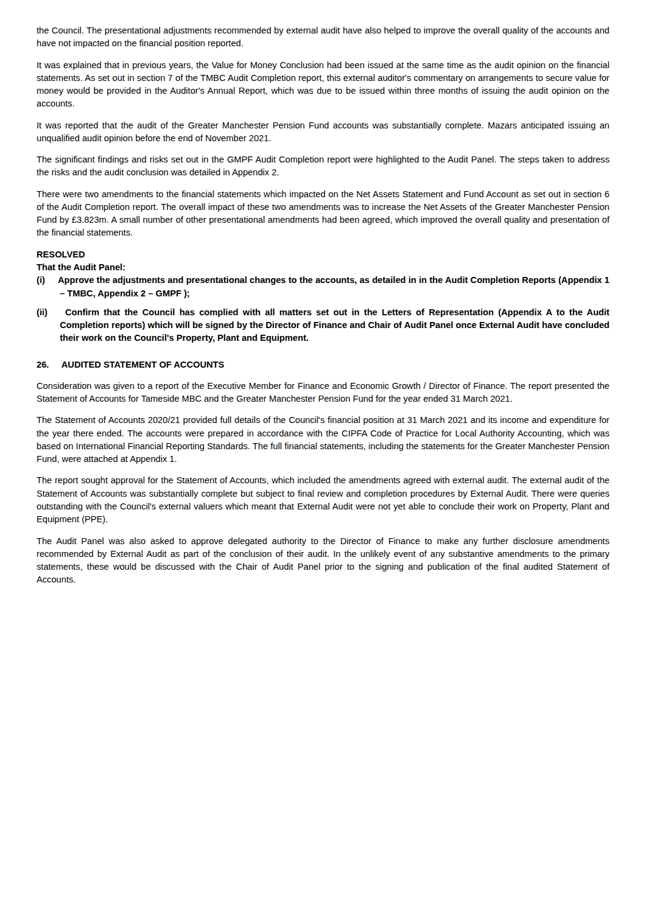the Council. The presentational adjustments recommended by external audit have also helped to improve the overall quality of the accounts and have not impacted on the financial position reported.
It was explained that in previous years, the Value for Money Conclusion had been issued at the same time as the audit opinion on the financial statements. As set out in section 7 of the TMBC Audit Completion report, this external auditor's commentary on arrangements to secure value for money would be provided in the Auditor's Annual Report, which was due to be issued within three months of issuing the audit opinion on the accounts.
It was reported that the audit of the Greater Manchester Pension Fund accounts was substantially complete. Mazars anticipated issuing an unqualified audit opinion before the end of November 2021.
The significant findings and risks set out in the GMPF Audit Completion report were highlighted to the Audit Panel. The steps taken to address the risks and the audit conclusion was detailed in Appendix 2.
There were two amendments to the financial statements which impacted on the Net Assets Statement and Fund Account as set out in section 6 of the Audit Completion report. The overall impact of these two amendments was to increase the Net Assets of the Greater Manchester Pension Fund by £3.823m. A small number of other presentational amendments had been agreed, which improved the overall quality and presentation of the financial statements.
RESOLVED
That the Audit Panel:
(i) Approve the adjustments and presentational changes to the accounts, as detailed in in the Audit Completion Reports (Appendix 1 – TMBC, Appendix 2 – GMPF );
(ii) Confirm that the Council has complied with all matters set out in the Letters of Representation (Appendix A to the Audit Completion reports) which will be signed by the Director of Finance and Chair of Audit Panel once External Audit have concluded their work on the Council's Property, Plant and Equipment.
26. AUDITED STATEMENT OF ACCOUNTS
Consideration was given to a report of the Executive Member for Finance and Economic Growth / Director of Finance. The report presented the Statement of Accounts for Tameside MBC and the Greater Manchester Pension Fund for the year ended 31 March 2021.
The Statement of Accounts 2020/21 provided full details of the Council's financial position at 31 March 2021 and its income and expenditure for the year there ended. The accounts were prepared in accordance with the CIPFA Code of Practice for Local Authority Accounting, which was based on International Financial Reporting Standards. The full financial statements, including the statements for the Greater Manchester Pension Fund, were attached at Appendix 1.
The report sought approval for the Statement of Accounts, which included the amendments agreed with external audit. The external audit of the Statement of Accounts was substantially complete but subject to final review and completion procedures by External Audit. There were queries outstanding with the Council's external valuers which meant that External Audit were not yet able to conclude their work on Property, Plant and Equipment (PPE).
The Audit Panel was also asked to approve delegated authority to the Director of Finance to make any further disclosure amendments recommended by External Audit as part of the conclusion of their audit. In the unlikely event of any substantive amendments to the primary statements, these would be discussed with the Chair of Audit Panel prior to the signing and publication of the final audited Statement of Accounts.